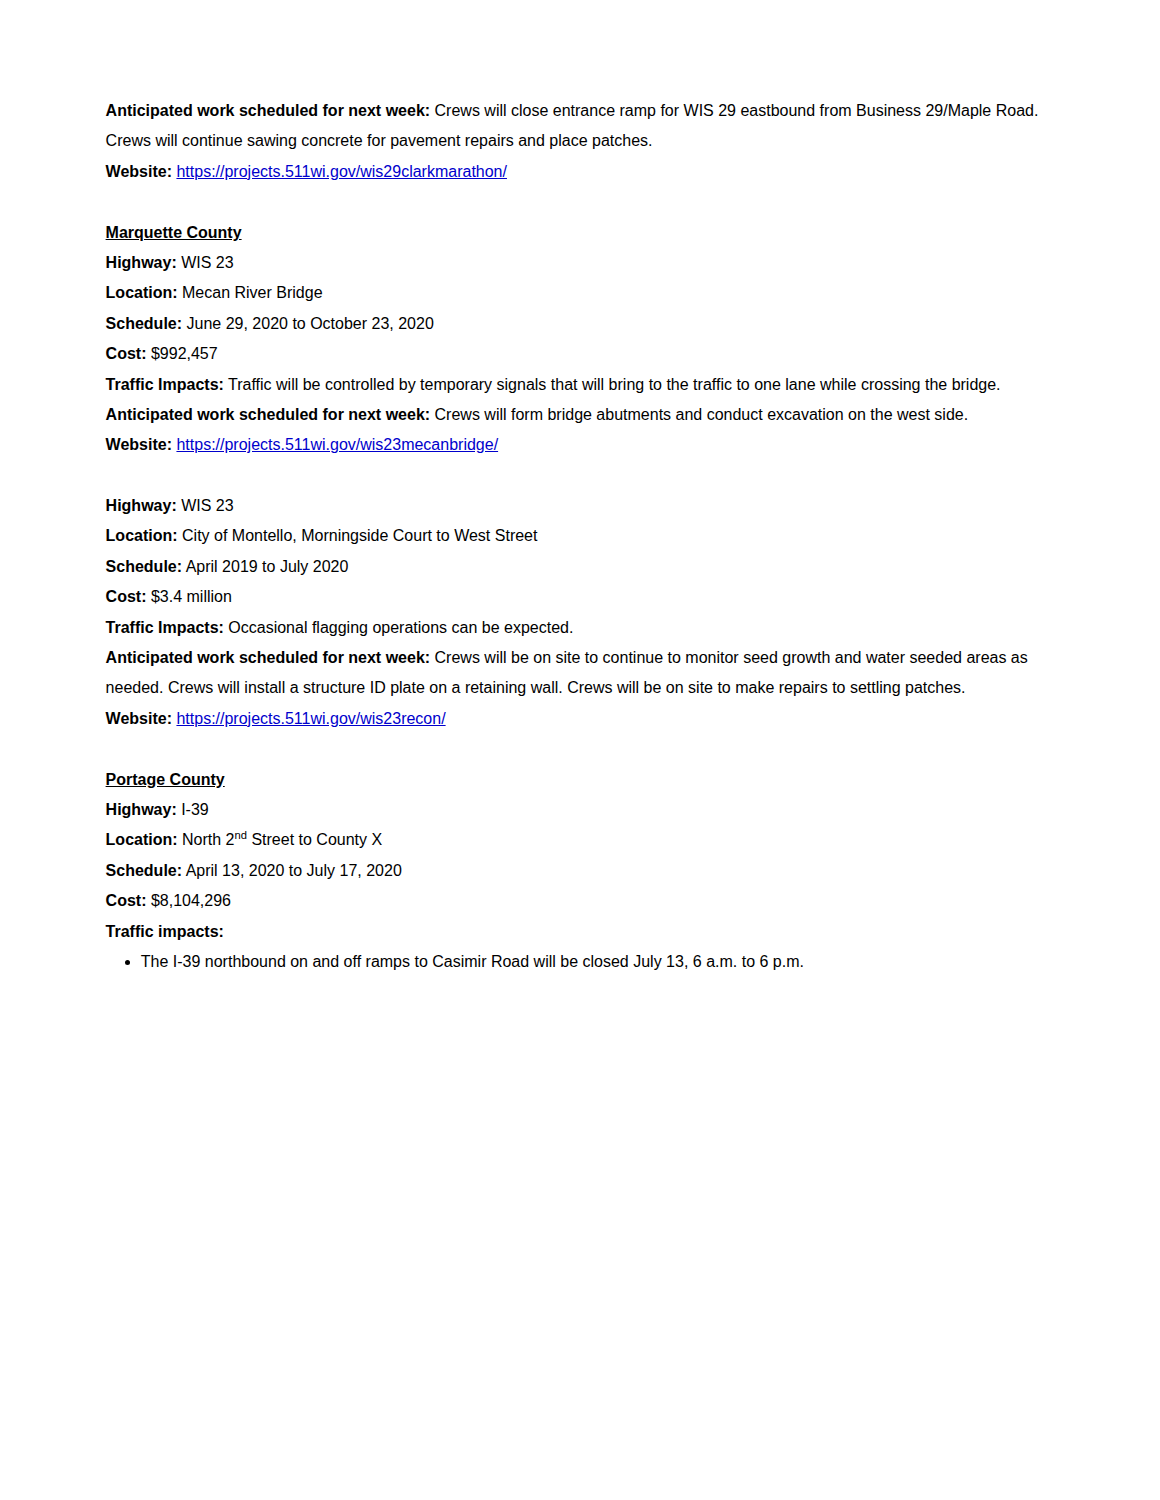Anticipated work scheduled for next week: Crews will close entrance ramp for WIS 29 eastbound from Business 29/Maple Road. Crews will continue sawing concrete for pavement repairs and place patches.
Website: https://projects.511wi.gov/wis29clarkmarathon/
Marquette County
Highway: WIS 23
Location: Mecan River Bridge
Schedule: June 29, 2020 to October 23, 2020
Cost: $992,457
Traffic Impacts: Traffic will be controlled by temporary signals that will bring to the traffic to one lane while crossing the bridge.
Anticipated work scheduled for next week: Crews will form bridge abutments and conduct excavation on the west side.
Website: https://projects.511wi.gov/wis23mecanbridge/
Highway: WIS 23
Location: City of Montello, Morningside Court to West Street
Schedule: April 2019 to July 2020
Cost: $3.4 million
Traffic Impacts: Occasional flagging operations can be expected.
Anticipated work scheduled for next week: Crews will be on site to continue to monitor seed growth and water seeded areas as needed. Crews will install a structure ID plate on a retaining wall. Crews will be on site to make repairs to settling patches.
Website: https://projects.511wi.gov/wis23recon/
Portage County
Highway: I-39
Location: North 2nd Street to County X
Schedule: April 13, 2020 to July 17, 2020
Cost: $8,104,296
Traffic impacts:
The I-39 northbound on and off ramps to Casimir Road will be closed July 13, 6 a.m. to 6 p.m.